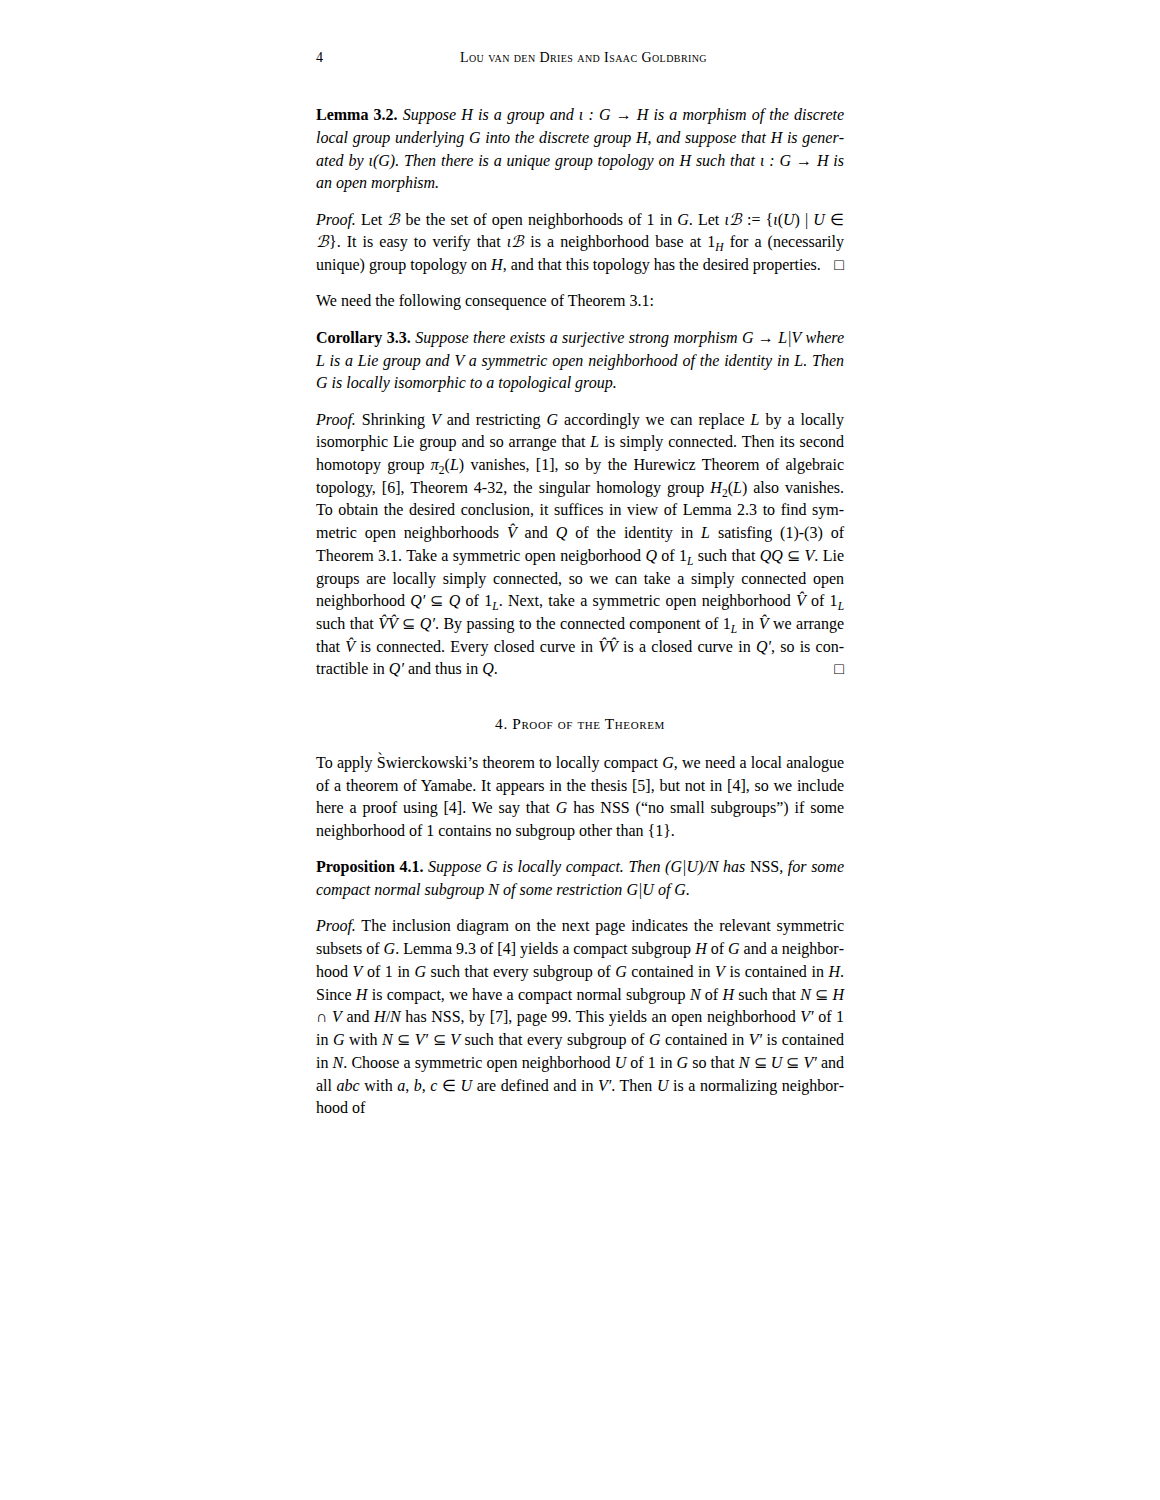4 Lou van den Dries and Isaac Goldbring
Lemma 3.2. Suppose H is a group and ι : G → H is a morphism of the discrete local group underlying G into the discrete group H, and suppose that H is generated by ι(G). Then there is a unique group topology on H such that ι : G → H is an open morphism.
Proof. Let ℬ be the set of open neighborhoods of 1 in G. Let ιℬ := {ι(U) | U ∈ ℬ}. It is easy to verify that ιℬ is a neighborhood base at 1H for a (necessarily unique) group topology on H, and that this topology has the desired properties.
We need the following consequence of Theorem 3.1:
Corollary 3.3. Suppose there exists a surjective strong morphism G → L|V where L is a Lie group and V a symmetric open neighborhood of the identity in L. Then G is locally isomorphic to a topological group.
Proof. Shrinking V and restricting G accordingly we can replace L by a locally isomorphic Lie group and so arrange that L is simply connected. Then its second homotopy group π2(L) vanishes, [1], so by the Hurewicz Theorem of algebraic topology, [6], Theorem 4-32, the singular homology group H2(L) also vanishes. To obtain the desired conclusion, it suffices in view of Lemma 2.3 to find symmetric open neighborhoods V̂ and Q of the identity in L satisfing (1)-(3) of Theorem 3.1. Take a symmetric open neigborhood Q of 1L such that QQ ⊆ V. Lie groups are locally simply connected, so we can take a simply connected open neighborhood Q′ ⊆ Q of 1L. Next, take a symmetric open neighborhood V̂ of 1L such that V̂V̂ ⊆ Q′. By passing to the connected component of 1L in V̂ we arrange that V̂ is connected. Every closed curve in V̂V̂ is a closed curve in Q′, so is contractible in Q′ and thus in Q.
4. Proof of the Theorem
To apply S̀wierckowski’s theorem to locally compact G, we need a local analogue of a theorem of Yamabe. It appears in the thesis [5], but not in [4], so we include here a proof using [4]. We say that G has NSS (“no small subgroups”) if some neighborhood of 1 contains no subgroup other than {1}.
Proposition 4.1. Suppose G is locally compact. Then (G|U)/N has NSS, for some compact normal subgroup N of some restriction G|U of G.
Proof. The inclusion diagram on the next page indicates the relevant symmetric subsets of G. Lemma 9.3 of [4] yields a compact subgroup H of G and a neighborhood V of 1 in G such that every subgroup of G contained in V is contained in H. Since H is compact, we have a compact normal subgroup N of H such that N ⊆ H ∩ V and H/N has NSS, by [7], page 99. This yields an open neighborhood V′ of 1 in G with N ⊆ V′ ⊆ V such that every subgroup of G contained in V′ is contained in N. Choose a symmetric open neighborhood U of 1 in G so that N ⊆ U ⊆ V′ and all abc with a, b, c ∈ U are defined and in V′. Then U is a normalizing neighborhood of